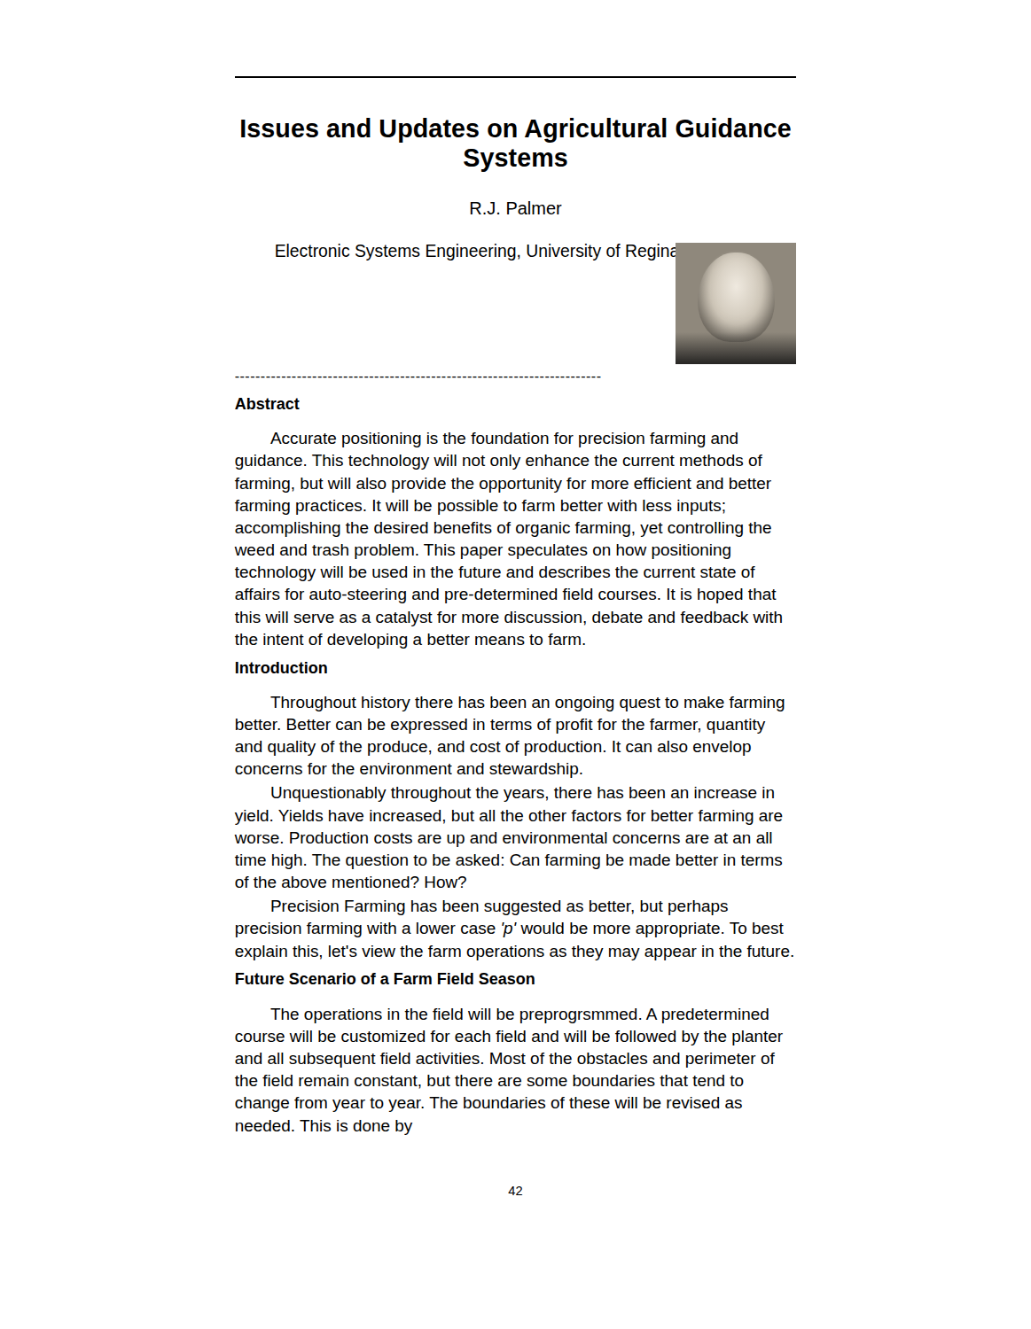Issues and Updates on Agricultural Guidance Systems
R.J. Palmer
Electronic Systems Engineering, University of Regina, S4S 0A2
-----------------------------------------------------------------------
Abstract
Accurate positioning is the foundation for precision farming and guidance. This technology will not only enhance the current methods of farming, but will also provide the opportunity for more efficient and better farming practices. It will be possible to farm better with less inputs; accomplishing the desired benefits of organic farming, yet controlling the weed and trash problem. This paper speculates on how positioning technology will be used in the future and describes the current state of affairs for auto-steering and pre-determined field courses. It is hoped that this will serve as a catalyst for more discussion, debate and feedback with the intent of developing a better means to farm.
Introduction
Throughout history there has been an ongoing quest to make farming better. Better can be expressed in terms of profit for the farmer, quantity and quality of the produce, and cost of production. It can also envelop concerns for the environment and stewardship.
Unquestionably throughout the years, there has been an increase in yield. Yields have increased, but all the other factors for better farming are worse. Production costs are up and environmental concerns are at an all time high. The question to be asked: Can farming be made better in terms of the above mentioned? How?
Precision Farming has been suggested as better, but perhaps precision farming with a lower case 'p' would be more appropriate. To best explain this, let's view the farm operations as they may appear in the future.
Future Scenario of a Farm Field Season
The operations in the field will be preprogrsmmed. A predetermined course will be customized for each field and will be followed by the planter and all subsequent field activities. Most of the obstacles and perimeter of the field remain constant, but there are some boundaries that tend to change from year to year. The boundaries of these will be revised as needed. This is done by
42